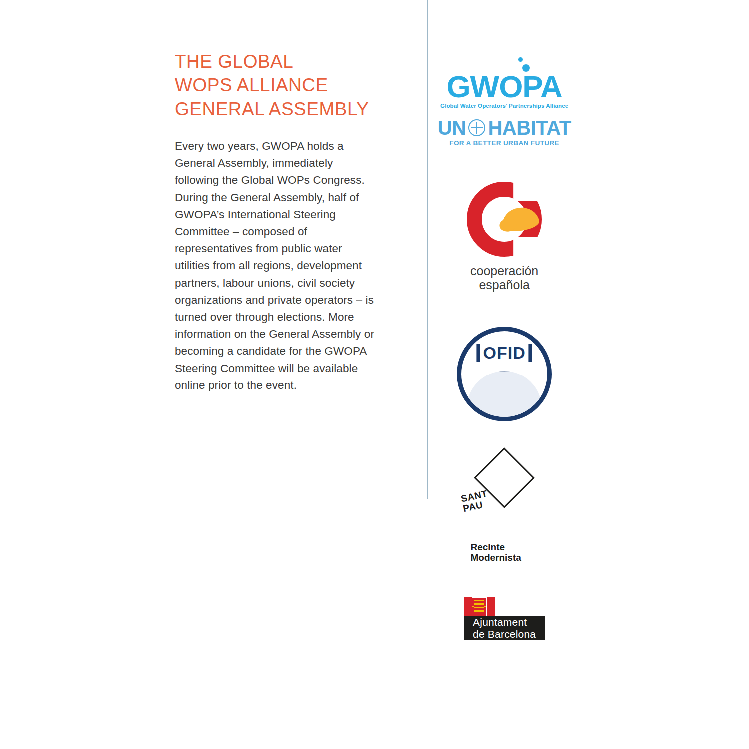The Global
WOPs Alliance
General Assembly
Every two years, GWOPA holds a General Assembly, immediately following the Global WOPs Congress. During the General Assembly, half of GWOPA’s International Steering Committee – composed of representatives from public water utilities from all regions, development partners, labour unions, civil society organizations and private operators – is turned over through elections. More information on the General Assembly or becoming a candidate for the GWOPA Steering Committee will be available online prior to the event.
GWOPA
Global Water Operators’ Partnerships Alliance
UN HABITAT
FOR A BETTER URBAN FUTURE
cooperación
española
OFID
SANT
PAU
Recinte
Modernista
Ajuntament
de Barcelona